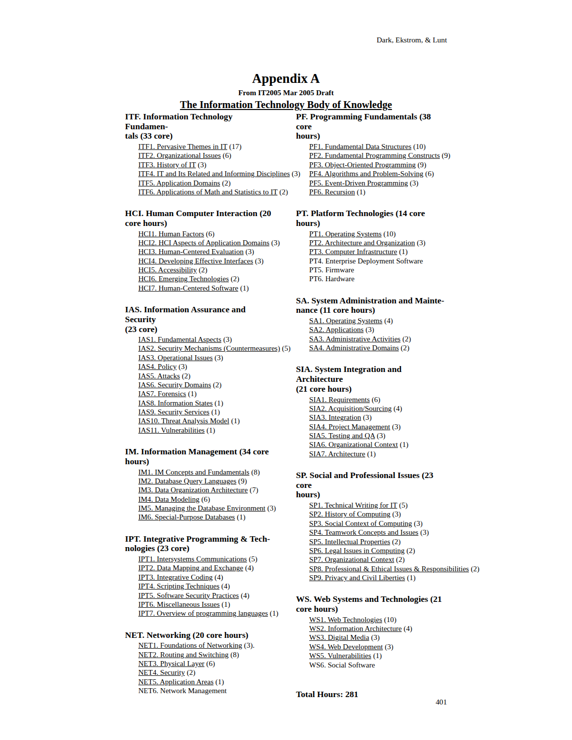Dark, Ekstrom, & Lunt
Appendix A
From IT2005 Mar 2005 Draft
The Information Technology Body of Knowledge
ITF. Information Technology Fundamen-
tals (33 core)
ITF1. Pervasive Themes in IT (17)
ITF2. Organizational Issues (6)
ITF3. History of IT (3)
ITF4. IT and Its Related and Informing Disciplines (3)
ITF5. Application Domains (2)
ITF6. Applications of Math and Statistics to IT (2)
HCI. Human Computer Interaction (20
core hours)
HCI1. Human Factors (6)
HCI2. HCI Aspects of Application Domains (3)
HCI3. Human-Centered Evaluation (3)
HCI4. Developing Effective Interfaces (3)
HCI5. Accessibility (2)
HCI6. Emerging Technologies (2)
HCI7. Human-Centered Software (1)
IAS. Information Assurance and Security
(23 core)
IAS1. Fundamental Aspects (3)
IAS2. Security Mechanisms (Countermeasures) (5)
IAS3. Operational Issues (3)
IAS4. Policy (3)
IAS5. Attacks (2)
IAS6. Security Domains (2)
IAS7. Forensics (1)
IAS8. Information States (1)
IAS9. Security Services (1)
IAS10. Threat Analysis Model (1)
IAS11. Vulnerabilities (1)
IM. Information Management (34 core
hours)
IM1. IM Concepts and Fundamentals (8)
IM2. Database Query Languages (9)
IM3. Data Organization Architecture (7)
IM4. Data Modeling (6)
IM5. Managing the Database Environment (3)
IM6. Special-Purpose Databases (1)
IPT. Integrative Programming & Tech-
nologies (23 core)
IPT1. Intersystems Communications (5)
IPT2. Data Mapping and Exchange (4)
IPT3. Integrative Coding (4)
IPT4. Scripting Techniques (4)
IPT5. Software Security Practices (4)
IPT6. Miscellaneous Issues (1)
IPT7. Overview of programming languages (1)
NET. Networking (20 core hours)
NET1. Foundations of Networking (3).
NET2. Routing and Switching (8)
NET3. Physical Layer (6)
NET4. Security (2)
NET5. Application Areas (1)
NET6. Network Management
PF. Programming Fundamentals (38 core
hours)
PF1. Fundamental Data Structures (10)
PF2. Fundamental Programming Constructs (9)
PF3. Object-Oriented Programming (9)
PF4. Algorithms and Problem-Solving (6)
PF5. Event-Driven Programming (3)
PF6. Recursion (1)
PT. Platform Technologies (14 core hours)
PT1. Operating Systems (10)
PT2. Architecture and Organization (3)
PT3. Computer Infrastructure (1)
PT4. Enterprise Deployment Software
PT5. Firmware
PT6. Hardware
SA. System Administration and Mainte-
nance (11 core hours)
SA1. Operating Systems (4)
SA2. Applications (3)
SA3. Administrative Activities (2)
SA4. Administrative Domains (2)
SIA. System Integration and Architecture
(21 core hours)
SIA1. Requirements (6)
SIA2. Acquisition/Sourcing (4)
SIA3. Integration (3)
SIA4. Project Management (3)
SIA5. Testing and QA (3)
SIA6. Organizational Context (1)
SIA7. Architecture (1)
SP. Social and Professional Issues (23 core
hours)
SP1. Technical Writing for IT (5)
SP2. History of Computing (3)
SP3. Social Context of Computing (3)
SP4. Teamwork Concepts and Issues (3)
SP5. Intellectual Properties (2)
SP6. Legal Issues in Computing (2)
SP7. Organizational Context (2)
SP8. Professional & Ethical Issues & Responsibilities (2)
SP9. Privacy and Civil Liberties (1)
WS. Web Systems and Technologies (21
core hours)
WS1. Web Technologies (10)
WS2. Information Architecture (4)
WS3. Digital Media (3)
WS4. Web Development (3)
WS5. Vulnerabilities (1)
WS6. Social Software
Total Hours: 281
401